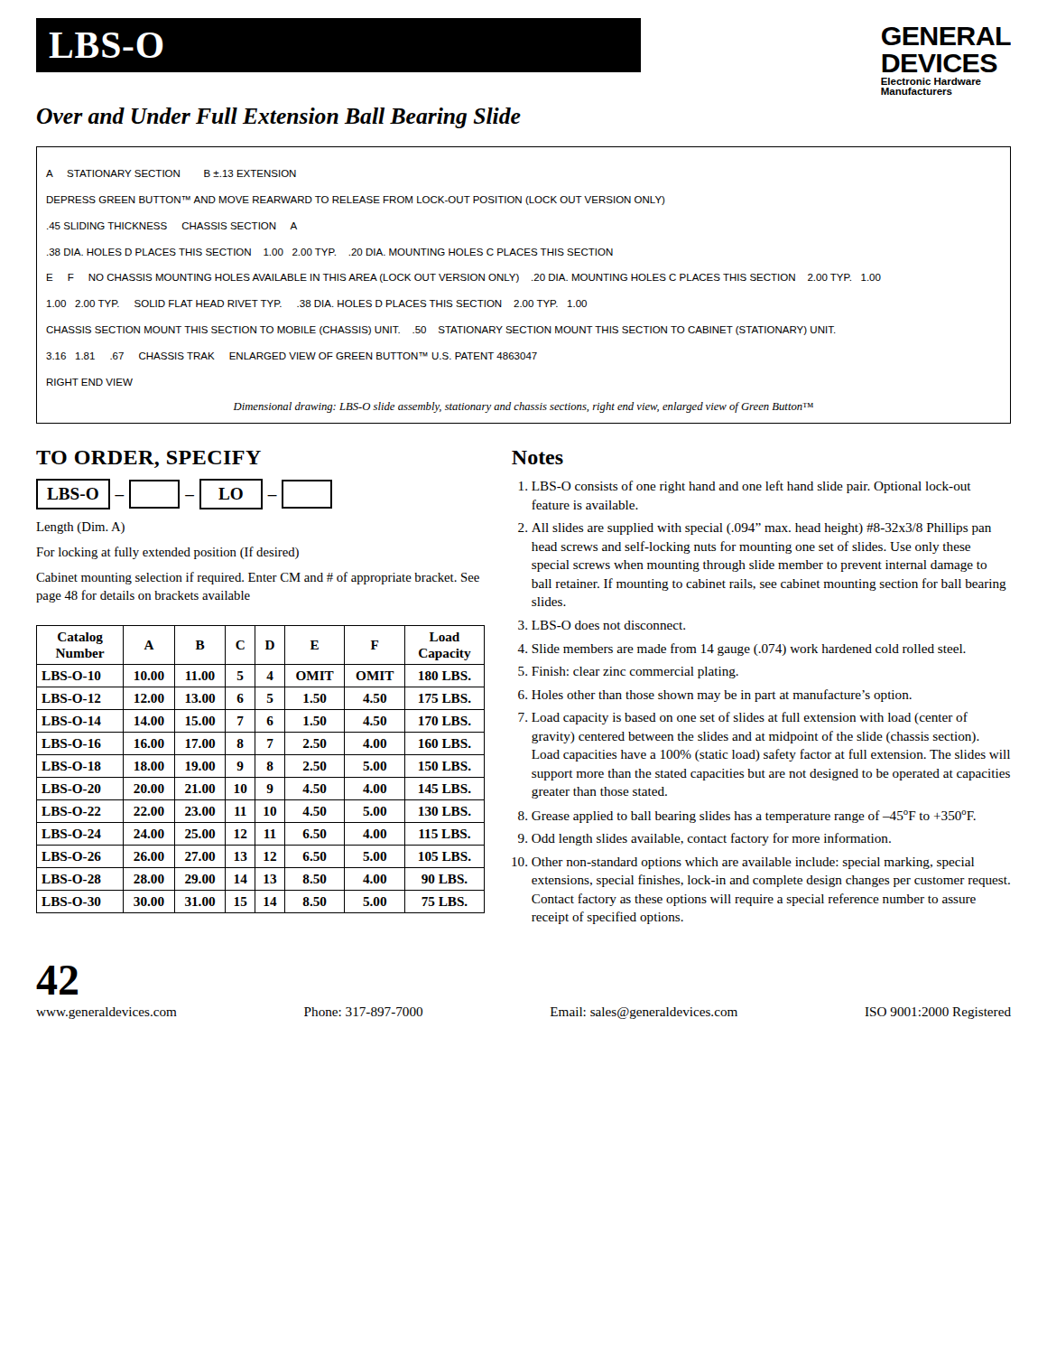GENERAL
DEVICES
Electronic Hardware
Manufacturers
LBS-O
Over and Under Full Extension Ball Bearing Slide
A STATIONARY SECTION B ±.13 EXTENSION
DEPRESS GREEN BUTTON™ AND MOVE REARWARD TO RELEASE FROM LOCK-OUT POSITION (LOCK OUT VERSION ONLY)
.45 SLIDING THICKNESS CHASSIS SECTION A
.38 DIA. HOLES D PLACES THIS SECTION 1.00 2.00 TYP. .20 DIA. MOUNTING HOLES C PLACES THIS SECTION
E F NO CHASSIS MOUNTING HOLES AVAILABLE IN THIS AREA (LOCK OUT VERSION ONLY) .20 DIA. MOUNTING HOLES C PLACES THIS SECTION 2.00 TYP. 1.00
1.00 2.00 TYP. SOLID FLAT HEAD RIVET TYP. .38 DIA. HOLES D PLACES THIS SECTION 2.00 TYP. 1.00
CHASSIS SECTION MOUNT THIS SECTION TO MOBILE (CHASSIS) UNIT. .50 STATIONARY SECTION MOUNT THIS SECTION TO CABINET (STATIONARY) UNIT.
3.16 1.81 .67 CHASSIS TRAK ENLARGED VIEW OF GREEN BUTTON™ U.S. PATENT 4863047
RIGHT END VIEW
Dimensional drawing: LBS-O slide assembly, stationary and chassis sections, right end view, enlarged view of Green Button™
TO ORDER, SPECIFY
LBS-O – – LO –
Length (Dim. A)
For locking at fully extended position (If desired)
Cabinet mounting selection if required. Enter CM and # of appropriate bracket. See page 48 for details on brackets available
| Catalog Number | A | B | C | D | E | F | Load Capacity |
| --- | --- | --- | --- | --- | --- | --- | --- |
| LBS-O-10 | 10.00 | 11.00 | 5 | 4 | OMIT | OMIT | 180 LBS. |
| LBS-O-12 | 12.00 | 13.00 | 6 | 5 | 1.50 | 4.50 | 175 LBS. |
| LBS-O-14 | 14.00 | 15.00 | 7 | 6 | 1.50 | 4.50 | 170 LBS. |
| LBS-O-16 | 16.00 | 17.00 | 8 | 7 | 2.50 | 4.00 | 160 LBS. |
| LBS-O-18 | 18.00 | 19.00 | 9 | 8 | 2.50 | 5.00 | 150 LBS. |
| LBS-O-20 | 20.00 | 21.00 | 10 | 9 | 4.50 | 4.00 | 145 LBS. |
| LBS-O-22 | 22.00 | 23.00 | 11 | 10 | 4.50 | 5.00 | 130 LBS. |
| LBS-O-24 | 24.00 | 25.00 | 12 | 11 | 6.50 | 4.00 | 115 LBS. |
| LBS-O-26 | 26.00 | 27.00 | 13 | 12 | 6.50 | 5.00 | 105 LBS. |
| LBS-O-28 | 28.00 | 29.00 | 14 | 13 | 8.50 | 4.00 | 90 LBS. |
| LBS-O-30 | 30.00 | 31.00 | 15 | 14 | 8.50 | 5.00 | 75 LBS. |
Notes
LBS-O consists of one right hand and one left hand slide pair. Optional lock-out feature is available.
All slides are supplied with special (.094” max. head height) #8-32x3/8 Phillips pan head screws and self-locking nuts for mounting one set of slides. Use only these special screws when mounting through slide member to prevent internal damage to ball retainer. If mounting to cabinet rails, see cabinet mounting section for ball bearing slides.
LBS-O does not disconnect.
Slide members are made from 14 gauge (.074) work hardened cold rolled steel.
Finish: clear zinc commercial plating.
Holes other than those shown may be in part at manufacture’s option.
Load capacity is based on one set of slides at full extension with load (center of gravity) centered between the slides and at midpoint of the slide (chassis section). Load capacities have a 100% (static load) safety factor at full extension. The slides will support more than the stated capacities but are not designed to be operated at capacities greater than those stated.
Grease applied to ball bearing slides has a temperature range of –45oF to +350oF.
Odd length slides available, contact factory for more information.
Other non-standard options which are available include: special marking, special extensions, special finishes, lock-in and complete design changes per customer request. Contact factory as these options will require a special reference number to assure receipt of specified options.
42
www.generaldevices.com Phone: 317-897-7000 Email: sales@generaldevices.com ISO 9001:2000 Registered